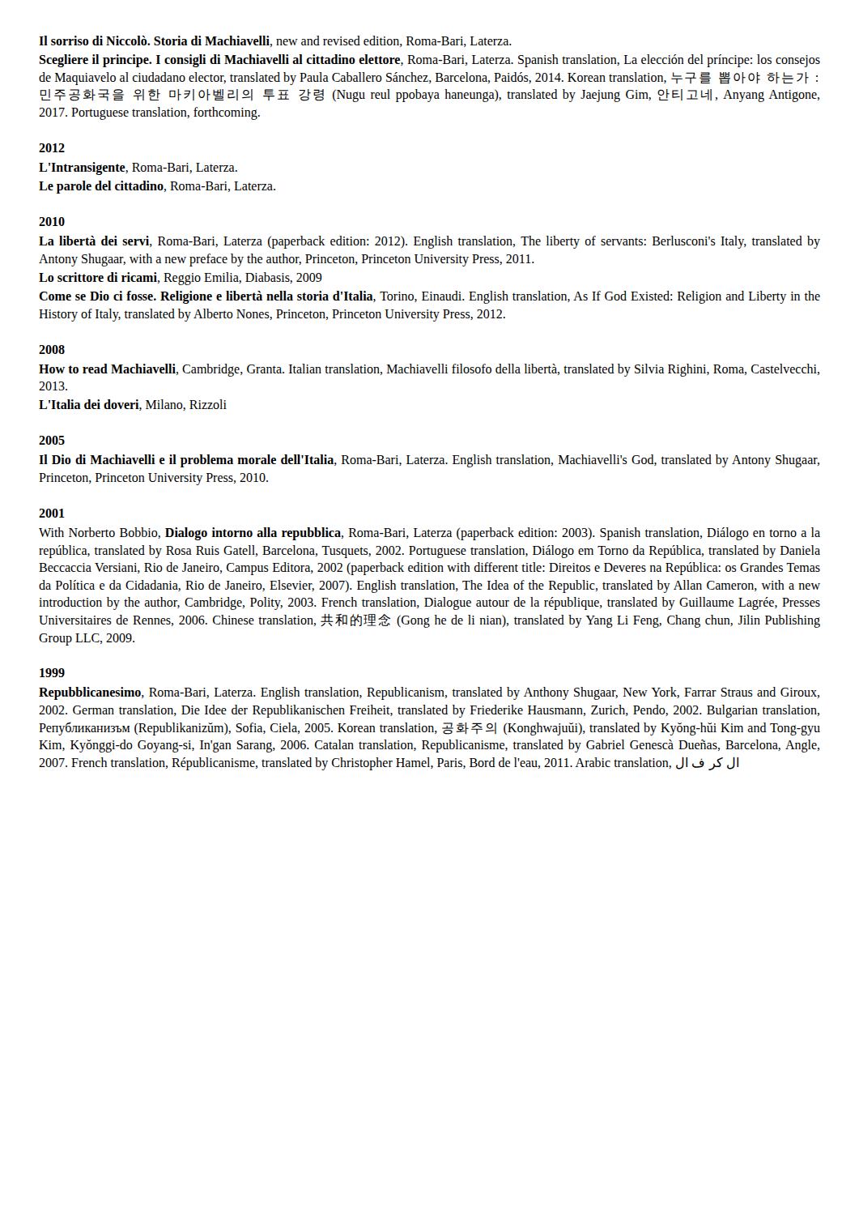Il sorriso di Niccolò. Storia di Machiavelli, new and revised edition, Roma-Bari, Laterza.
Scegliere il principe. I consigli di Machiavelli al cittadino elettore, Roma-Bari, Laterza. Spanish translation, La elección del príncipe: los consejos de Maquiavelo al ciudadano elector, translated by Paula Caballero Sánchez, Barcelona, Paidós, 2014. Korean translation, 누구를 뽑아야 하는가 : 민주공화국을 위한 마키아벨리의 투표 강령 (Nugu reul ppobaya haneunga), translated by Jaejung Gim, 안티고네, Anyang Antigone, 2017. Portuguese translation, forthcoming.
2012
L'Intransigente, Roma-Bari, Laterza.
Le parole del cittadino, Roma-Bari, Laterza.
2010
La libertà dei servi, Roma-Bari, Laterza (paperback edition: 2012). English translation, The liberty of servants: Berlusconi's Italy, translated by Antony Shugaar, with a new preface by the author, Princeton, Princeton University Press, 2011.
Lo scrittore di ricami, Reggio Emilia, Diabasis, 2009
Come se Dio ci fosse. Religione e libertà nella storia d'Italia, Torino, Einaudi. English translation, As If God Existed: Religion and Liberty in the History of Italy, translated by Alberto Nones, Princeton, Princeton University Press, 2012.
2008
How to read Machiavelli, Cambridge, Granta. Italian translation, Machiavelli filosofo della libertà, translated by Silvia Righini, Roma, Castelvecchi, 2013.
L'Italia dei doveri, Milano, Rizzoli
2005
Il Dio di Machiavelli e il problema morale dell'Italia, Roma-Bari, Laterza. English translation, Machiavelli's God, translated by Antony Shugaar, Princeton, Princeton University Press, 2010.
2001
With Norberto Bobbio, Dialogo intorno alla repubblica, Roma-Bari, Laterza (paperback edition: 2003). Spanish translation, Diálogo en torno a la república, translated by Rosa Ruis Gatell, Barcelona, Tusquets, 2002. Portuguese translation, Diálogo em Torno da República, translated by Daniela Beccaccia Versiani, Rio de Janeiro, Campus Editora, 2002 (paperback edition with different title: Direitos e Deveres na República: os Grandes Temas da Política e da Cidadania, Rio de Janeiro, Elsevier, 2007). English translation, The Idea of the Republic, translated by Allan Cameron, with a new introduction by the author, Cambridge, Polity, 2003. French translation, Dialogue autour de la république, translated by Guillaume Lagrée, Presses Universitaires de Rennes, 2006. Chinese translation, 共和的理念 (Gong he de li nian), translated by Yang Li Feng, Chang chun, Jilin Publishing Group LLC, 2009.
1999
Repubblicanesimo, Roma-Bari, Laterza. English translation, Republicanism, translated by Anthony Shugaar, New York, Farrar Straus and Giroux, 2002. German translation, Die Idee der Republikanischen Freiheit, translated by Friederike Hausmann, Zurich, Pendo, 2002. Bulgarian translation, Републиканизъм (Republikanizŭm), Sofia, Ciela, 2005. Korean translation, 공화주의 (Konghwajuŭi), translated by Kyŏng-hŭi Kim and Tong-gyu Kim, Kyŏnggi-do Goyang-si, In'gan Sarang, 2006. Catalan translation, Republicanisme, translated by Gabriel Genescà Dueñas, Barcelona, Angle, 2007. French translation, Républicanisme, translated by Christopher Hamel, Paris, Bord de l'eau, 2011. Arabic translation, ال كر ف ال